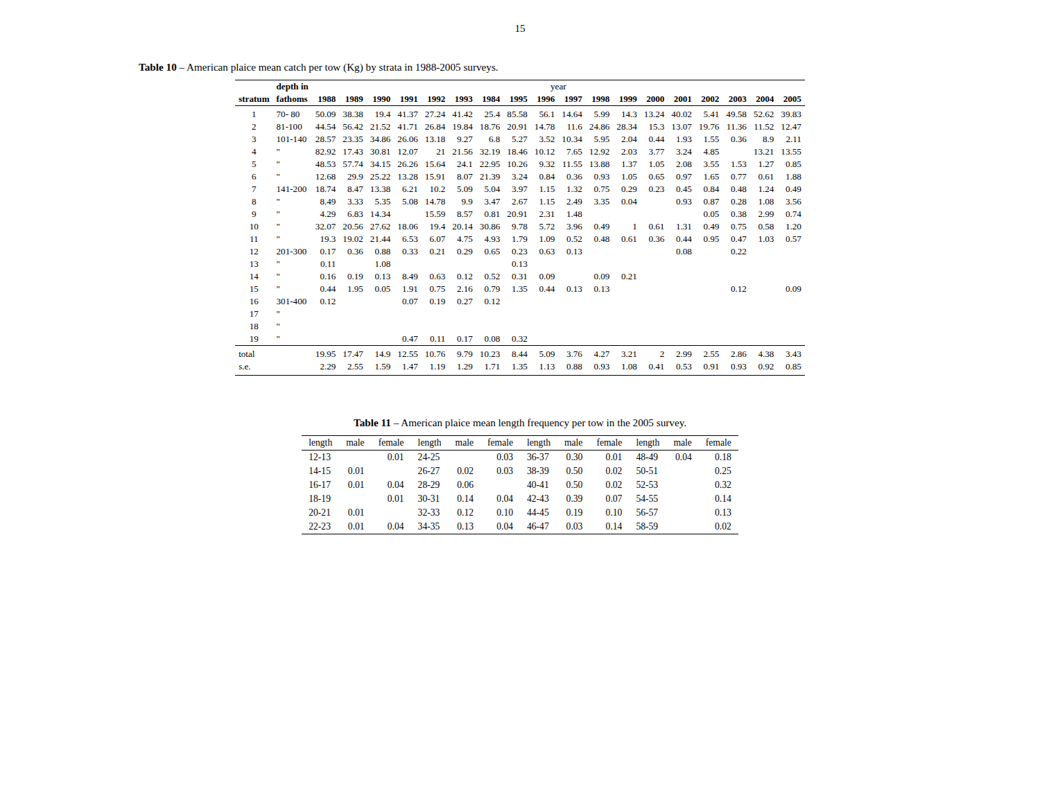15
Table 10 – American plaice mean catch per tow (Kg) by strata in 1988-2005 surveys.
| | depth in | year |
| --- | --- | --- |
| stratum | fathoms | 1988 | 1989 | 1990 | 1991 | 1992 | 1993 | 1984 | 1995 | 1996 | 1997 | 1998 | 1999 | 2000 | 2001 | 2002 | 2003 | 2004 | 2005 |
| 1 | 70- 80 | 50.09 | 38.38 | 19.4 | 41.37 | 27.24 | 41.42 | 25.4 | 85.58 | 56.1 | 14.64 | 5.99 | 14.3 | 13.24 | 40.02 | 5.41 | 49.58 | 52.62 | 39.83 |
| 2 | 81-100 | 44.54 | 56.42 | 21.52 | 41.71 | 26.84 | 19.84 | 18.76 | 20.91 | 14.78 | 11.6 | 24.86 | 28.34 | 15.3 | 13.07 | 19.76 | 11.36 | 11.52 | 12.47 |
| 3 | 101-140 | 28.57 | 23.35 | 34.86 | 26.06 | 13.18 | 9.27 | 6.8 | 5.27 | 3.52 | 10.34 | 5.95 | 2.04 | 0.44 | 1.93 | 1.55 | 0.36 | 8.9 | 2.11 |
| 4 | " | 82.92 | 17.43 | 30.81 | 12.07 | 21 | 21.56 | 32.19 | 18.46 | 10.12 | 7.65 | 12.92 | 2.03 | 3.77 | 3.24 | 4.85 | | 13.21 | 13.55 |
| 5 | " | 48.53 | 57.74 | 34.15 | 26.26 | 15.64 | 24.1 | 22.95 | 10.26 | 9.32 | 11.55 | 13.88 | 1.37 | 1.05 | 2.08 | 3.55 | 1.53 | 1.27 | 0.85 |
| 6 | " | 12.68 | 29.9 | 25.22 | 13.28 | 15.91 | 8.07 | 21.39 | 3.24 | 0.84 | 0.36 | 0.93 | 1.05 | 0.65 | 0.97 | 1.65 | 0.77 | 0.61 | 1.88 |
| 7 | 141-200 | 18.74 | 8.47 | 13.38 | 6.21 | 10.2 | 5.09 | 5.04 | 3.97 | 1.15 | 1.32 | 0.75 | 0.29 | 0.23 | 0.45 | 0.84 | 0.48 | 1.24 | 0.49 |
| 8 | " | 8.49 | 3.33 | 5.35 | 5.08 | 14.78 | 9.9 | 3.47 | 2.67 | 1.15 | 2.49 | 3.35 | 0.04 | | 0.93 | 0.87 | 0.28 | 1.08 | 3.56 |
| 9 | " | 4.29 | 6.83 | 14.34 | | 15.59 | 8.57 | 0.81 | 20.91 | 2.31 | 1.48 | | | | | 0.05 | 0.38 | 2.99 | 0.74 |
| 10 | " | 32.07 | 20.56 | 27.62 | 18.06 | 19.4 | 20.14 | 30.86 | 9.78 | 5.72 | 3.96 | 0.49 | 1 | 0.61 | 1.31 | 0.49 | 0.75 | 0.58 | 1.20 |
| 11 | " | 19.3 | 19.02 | 21.44 | 6.53 | 6.07 | 4.75 | 4.93 | 1.79 | 1.09 | 0.52 | 0.48 | 0.61 | 0.36 | 0.44 | 0.95 | 0.47 | 1.03 | 0.57 |
| 12 | 201-300 | 0.17 | 0.36 | 0.88 | 0.33 | 0.21 | 0.29 | 0.65 | 0.23 | 0.63 | 0.13 | | | | 0.08 | | 0.22 | | |
| 13 | " | 0.11 | | 1.08 | | | | | 0.13 | | | | | | | | | | |
| 14 | " | 0.16 | 0.19 | 0.13 | 8.49 | 0.63 | 0.12 | 0.52 | 0.31 | 0.09 | | 0.09 | 0.21 | | | | | | |
| 15 | " | 0.44 | 1.95 | 0.05 | 1.91 | 0.75 | 2.16 | 0.79 | 1.35 | 0.44 | 0.13 | 0.13 | | | | | 0.12 | | 0.09 |
| 16 | 301-400 | 0.12 | | | 0.07 | 0.19 | 0.27 | 0.12 | | | | | | | | | | | |
| 17 | " | | | | | | | | | | | | | | | | | | |
| 18 | " | | | | | | | | | | | | | | | | | | |
| 19 | " | | | | 0.47 | 0.11 | 0.17 | 0.08 | 0.32 | | | | | | | | | | |
| total | | 19.95 | 17.47 | 14.9 | 12.55 | 10.76 | 9.79 | 10.23 | 8.44 | 5.09 | 3.76 | 4.27 | 3.21 | 2 | 2.99 | 2.55 | 2.86 | 4.38 | 3.43 |
| s.e. | | 2.29 | 2.55 | 1.59 | 1.47 | 1.19 | 1.29 | 1.71 | 1.35 | 1.13 | 0.88 | 0.93 | 1.08 | 0.41 | 0.53 | 0.91 | 0.93 | 0.92 | 0.85 |
Table 11 – American plaice mean length frequency per tow in the 2005 survey.
| length | male | female | length | male | female | length | male | female | length | male | female |
| --- | --- | --- | --- | --- | --- | --- | --- | --- | --- | --- | --- |
| 12-13 | | 0.01 | 24-25 | | 0.03 | 36-37 | 0.30 | 0.01 | 48-49 | 0.04 | 0.18 |
| 14-15 | 0.01 | | 26-27 | 0.02 | 0.03 | 38-39 | 0.50 | 0.02 | 50-51 | | 0.25 |
| 16-17 | 0.01 | 0.04 | 28-29 | 0.06 | | 40-41 | 0.50 | 0.02 | 52-53 | | 0.32 |
| 18-19 | | 0.01 | 30-31 | 0.14 | 0.04 | 42-43 | 0.39 | 0.07 | 54-55 | | 0.14 |
| 20-21 | 0.01 | | 32-33 | 0.12 | 0.10 | 44-45 | 0.19 | 0.10 | 56-57 | | 0.13 |
| 22-23 | 0.01 | 0.04 | 34-35 | 0.13 | 0.04 | 46-47 | 0.03 | 0.14 | 58-59 | | 0.02 |